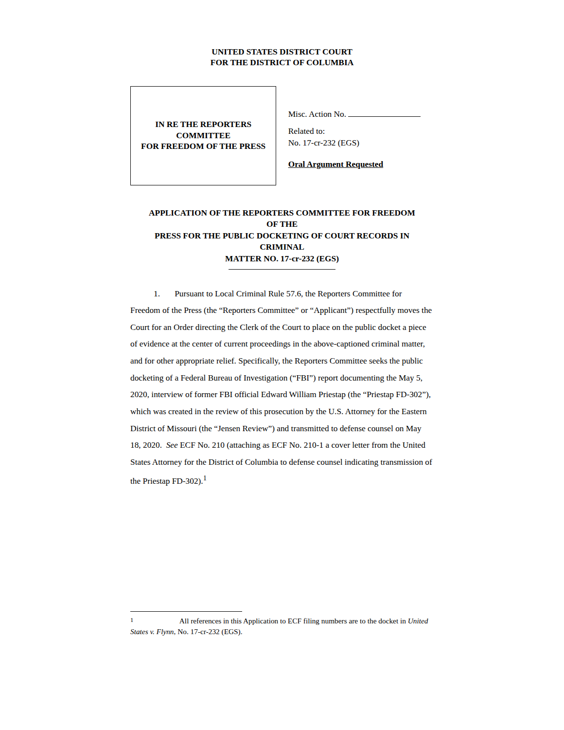UNITED STATES DISTRICT COURT
FOR THE DISTRICT OF COLUMBIA
| IN RE THE REPORTERS COMMITTEE FOR FREEDOM OF THE PRESS | | Misc. Action No. Related to: No. 17-cr-232 (EGS) Oral Argument Requested |
APPLICATION OF THE REPORTERS COMMITTEE FOR FREEDOM OF THE
PRESS FOR THE PUBLIC DOCKETING OF COURT RECORDS IN CRIMINAL
MATTER NO. 17-cr-232 (EGS)
1. Pursuant to Local Criminal Rule 57.6, the Reporters Committee for Freedom of the Press (the “Reporters Committee” or “Applicant”) respectfully moves the Court for an Order directing the Clerk of the Court to place on the public docket a piece of evidence at the center of current proceedings in the above-captioned criminal matter, and for other appropriate relief. Specifically, the Reporters Committee seeks the public docketing of a Federal Bureau of Investigation (“FBI”) report documenting the May 5, 2020, interview of former FBI official Edward William Priestap (the “Priestap FD-302”), which was created in the review of this prosecution by the U.S. Attorney for the Eastern District of Missouri (the “Jensen Review”) and transmitted to defense counsel on May 18, 2020. See ECF No. 210 (attaching as ECF No. 210-1 a cover letter from the United States Attorney for the District of Columbia to defense counsel indicating transmission of the Priestap FD-302).1
1 All references in this Application to ECF filing numbers are to the docket in United States v. Flynn, No. 17-cr-232 (EGS).